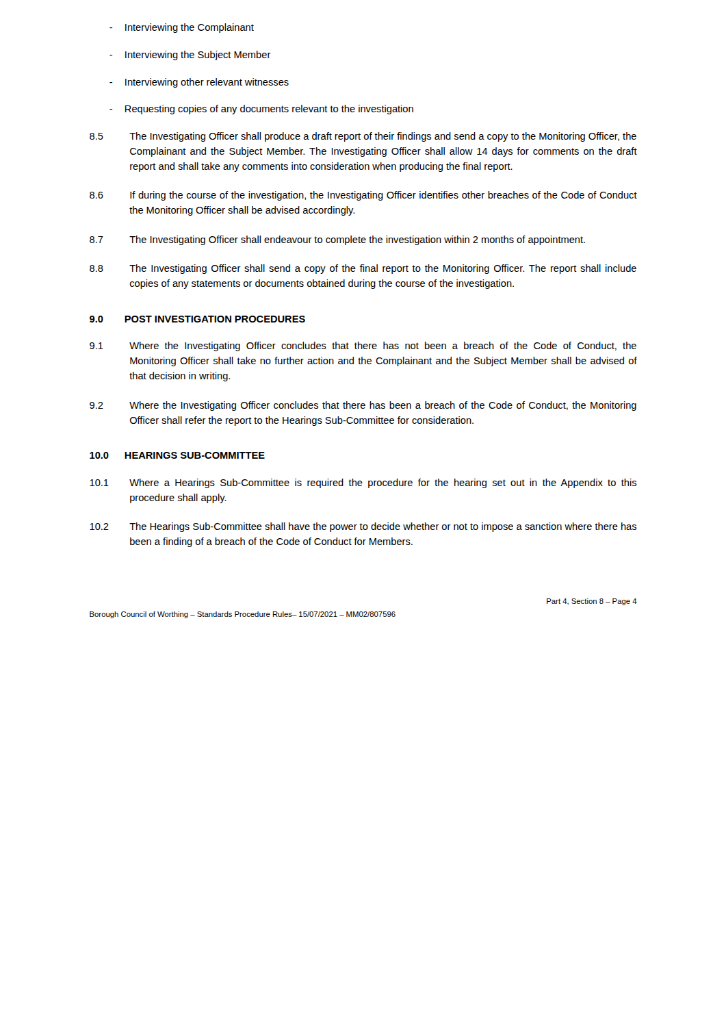Interviewing the Complainant
Interviewing the Subject Member
Interviewing other relevant witnesses
Requesting copies of any documents relevant to the investigation
8.5
The Investigating Officer shall produce a draft report of their findings and send a copy to the Monitoring Officer, the Complainant and the Subject Member. The Investigating Officer shall allow 14 days for comments on the draft report and shall take any comments into consideration when producing the final report.
8.6
If during the course of the investigation, the Investigating Officer identifies other breaches of the Code of Conduct the Monitoring Officer shall be advised accordingly.
8.7
The Investigating Officer shall endeavour to complete the investigation within 2 months of appointment.
8.8
The Investigating Officer shall send a copy of the final report to the Monitoring Officer. The report shall include copies of any statements or documents obtained during the course of the investigation.
9.0 POST INVESTIGATION PROCEDURES
9.1
Where the Investigating Officer concludes that there has not been a breach of the Code of Conduct, the Monitoring Officer shall take no further action and the Complainant and the Subject Member shall be advised of that decision in writing.
9.2
Where the Investigating Officer concludes that there has been a breach of the Code of Conduct, the Monitoring Officer shall refer the report to the Hearings Sub-Committee for consideration.
10.0 HEARINGS SUB-COMMITTEE
10.1
Where a Hearings Sub-Committee is required the procedure for the hearing set out in the Appendix to this procedure shall apply.
10.2
The Hearings Sub-Committee shall have the power to decide whether or not to impose a sanction where there has been a finding of a breach of the Code of Conduct for Members.
Part 4, Section 8 – Page 4
Borough Council of Worthing – Standards Procedure Rules– 15/07/2021 – MM02/807596